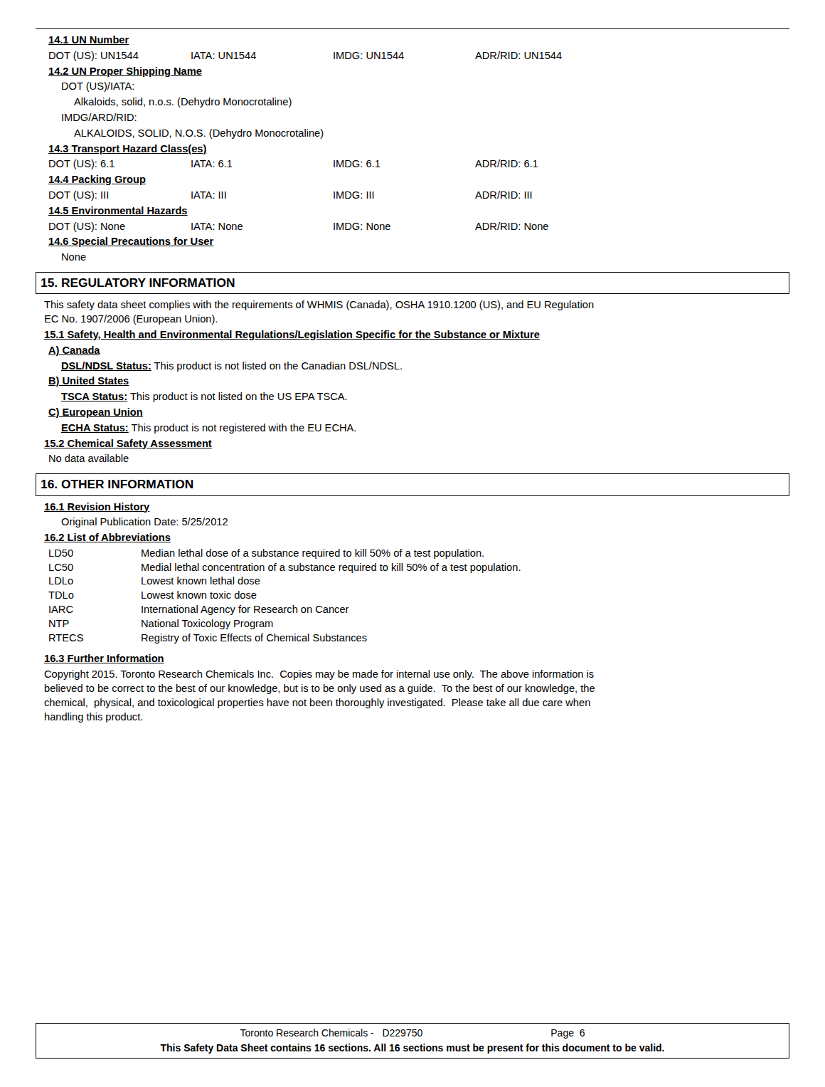14.1 UN Number
DOT (US): UN1544
IATA: UN1544
IMDG: UN1544
ADR/RID: UN1544
14.2 UN Proper Shipping Name
DOT (US)/IATA:
Alkaloids, solid, n.o.s. (Dehydro Monocrotaline)
IMDG/ARD/RID:
ALKALOIDS, SOLID, N.O.S. (Dehydro Monocrotaline)
14.3 Transport Hazard Class(es)
DOT (US): 6.1
IATA: 6.1
IMDG: 6.1
ADR/RID: 6.1
14.4 Packing Group
DOT (US): III
IATA: III
IMDG: III
ADR/RID: III
14.5 Environmental Hazards
DOT (US): None
IATA: None
IMDG: None
ADR/RID: None
14.6 Special Precautions for User
None
15. REGULATORY INFORMATION
This safety data sheet complies with the requirements of WHMIS (Canada), OSHA 1910.1200 (US), and EU Regulation
EC No. 1907/2006 (European Union).
15.1 Safety, Health and Environmental Regulations/Legislation Specific for the Substance or Mixture
A) Canada
DSL/NDSL Status: This product is not listed on the Canadian DSL/NDSL.
B) United States
TSCA Status: This product is not listed on the US EPA TSCA.
C) European Union
ECHA Status: This product is not registered with the EU ECHA.
15.2 Chemical Safety Assessment
No data available
16. OTHER INFORMATION
16.1 Revision History
Original Publication Date: 5/25/2012
16.2 List of Abbreviations
LD50
Median lethal dose of a substance required to kill 50% of a test population.
LC50
Medial lethal concentration of a substance required to kill 50% of a test population.
LDLo
Lowest known lethal dose
TDLo
Lowest known toxic dose
IARC
International Agency for Research on Cancer
NTP
National Toxicology Program
RTECS
Registry of Toxic Effects of Chemical Substances
16.3 Further Information
Copyright 2015. Toronto Research Chemicals Inc. Copies may be made for internal use only. The above information is
believed to be correct to the best of our knowledge, but is to be only used as a guide. To the best of our knowledge, the
chemical, physical, and toxicological properties have not been thoroughly investigated. Please take all due care when
handling this product.
Toronto Research Chemicals - D229750 Page 6
This Safety Data Sheet contains 16 sections. All 16 sections must be present for this document to be valid.